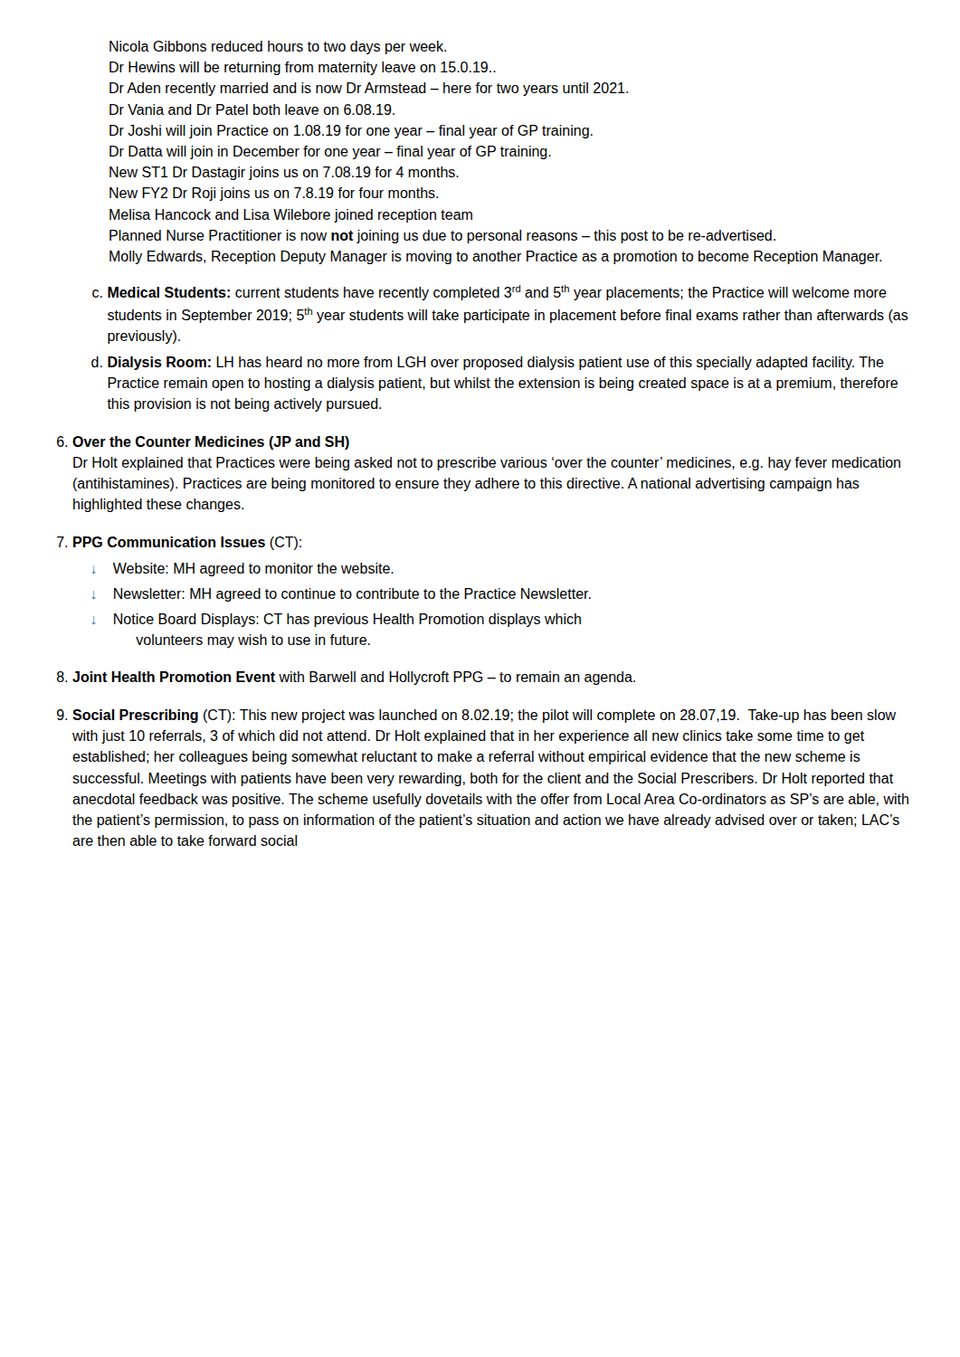Nicola Gibbons reduced hours to two days per week.
Dr Hewins will be returning from maternity leave on 15.0.19..
Dr Aden recently married and is now Dr Armstead – here for two years until 2021.
Dr Vania and Dr Patel both leave on 6.08.19.
Dr Joshi will join Practice on 1.08.19 for one year – final year of GP training.
Dr Datta will join in December for one year – final year of GP training.
New ST1 Dr Dastagir joins us on 7.08.19 for 4 months.
New FY2 Dr Roji joins us on 7.8.19 for four months.
Melisa Hancock and Lisa Wilebore joined reception team
Planned Nurse Practitioner is now not joining us due to personal reasons – this post to be re-advertised.
Molly Edwards, Reception Deputy Manager is moving to another Practice as a promotion to become Reception Manager.
Medical Students: current students have recently completed 3rd and 5th year placements; the Practice will welcome more students in September 2019; 5th year students will take participate in placement before final exams rather than afterwards (as previously).
Dialysis Room: LH has heard no more from LGH over proposed dialysis patient use of this specially adapted facility. The Practice remain open to hosting a dialysis patient, but whilst the extension is being created space is at a premium, therefore this provision is not being actively pursued.
Over the Counter Medicines (JP and SH)
Dr Holt explained that Practices were being asked not to prescribe various ‘over the counter’ medicines, e.g. hay fever medication (antihistamines). Practices are being monitored to ensure they adhere to this directive. A national advertising campaign has highlighted these changes.
PPG Communication Issues (CT):
Website: MH agreed to monitor the website.
Newsletter: MH agreed to continue to contribute to the Practice Newsletter.
Notice Board Displays: CT has previous Health Promotion displays which
volunteers may wish to use in future.
Joint Health Promotion Event with Barwell and Hollycroft PPG – to remain an agenda.
Social Prescribing (CT): This new project was launched on 8.02.19; the pilot will complete on 28.07,19. Take-up has been slow with just 10 referrals, 3 of which did not attend. Dr Holt explained that in her experience all new clinics take some time to get established; her colleagues being somewhat reluctant to make a referral without empirical evidence that the new scheme is successful. Meetings with patients have been very rewarding, both for the client and the Social Prescribers. Dr Holt reported that anecdotal feedback was positive. The scheme usefully dovetails with the offer from Local Area Co-ordinators as SP’s are able, with the patient’s permission, to pass on information of the patient’s situation and action we have already advised over or taken; LAC’s are then able to take forward social